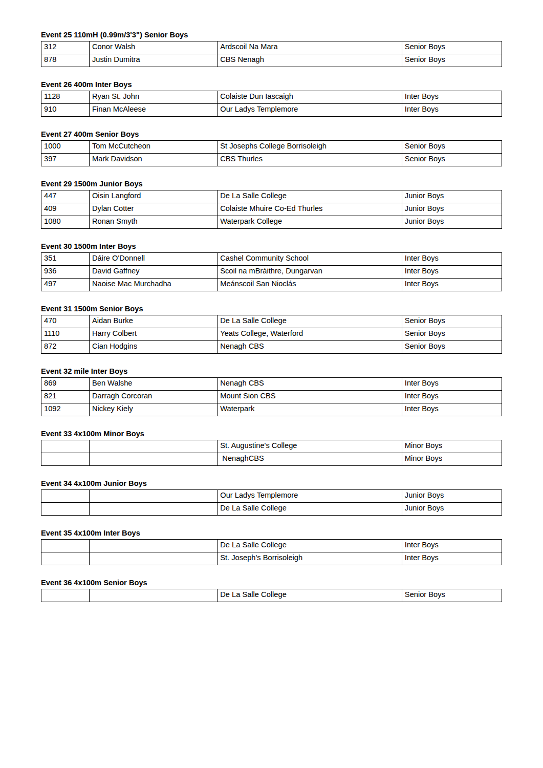Event 25 110mH (0.99m/3'3") Senior Boys
| 312 | Conor Walsh | Ardscoil Na Mara | Senior Boys |
| 878 | Justin Dumitra | CBS Nenagh | Senior Boys |
Event 26 400m Inter Boys
| 1128 | Ryan St. John | Colaiste Dun Iascaigh | Inter Boys |
| 910 | Finan McAleese | Our Ladys Templemore | Inter Boys |
Event 27 400m Senior Boys
| 1000 | Tom McCutcheon | St Josephs College Borrisoleigh | Senior Boys |
| 397 | Mark Davidson | CBS Thurles | Senior Boys |
Event 29 1500m Junior Boys
| 447 | Oisin Langford | De La Salle College | Junior Boys |
| 409 | Dylan Cotter | Colaiste Mhuire Co-Ed Thurles | Junior Boys |
| 1080 | Ronan Smyth | Waterpark College | Junior Boys |
Event 30 1500m Inter Boys
| 351 | Dáire O'Donnell | Cashel Community School | Inter Boys |
| 936 | David Gaffney | Scoil na mBráithre, Dungarvan | Inter Boys |
| 497 | Naoise Mac Murchadha | Meánscoil San Nioclás | Inter Boys |
Event 31 1500m Senior Boys
| 470 | Aidan Burke | De La Salle College | Senior Boys |
| 1110 | Harry Colbert | Yeats College, Waterford | Senior Boys |
| 872 | Cian Hodgins | Nenagh CBS | Senior Boys |
Event 32 mile Inter Boys
| 869 | Ben Walshe | Nenagh CBS | Inter Boys |
| 821 | Darragh Corcoran | Mount Sion CBS | Inter Boys |
| 1092 | Nickey Kiely | Waterpark | Inter Boys |
Event 33 4x100m Minor Boys
| | | St. Augustine's College | Minor Boys |
| | | NenaghCBS | Minor Boys |
Event 34 4x100m Junior Boys
| | | Our Ladys Templemore | Junior Boys |
| | | De La Salle College | Junior Boys |
Event 35 4x100m Inter Boys
| | | De La Salle College | Inter Boys |
| | | St. Joseph's Borrisoleigh | Inter Boys |
Event 36 4x100m Senior Boys
| | | De La Salle College | Senior Boys |